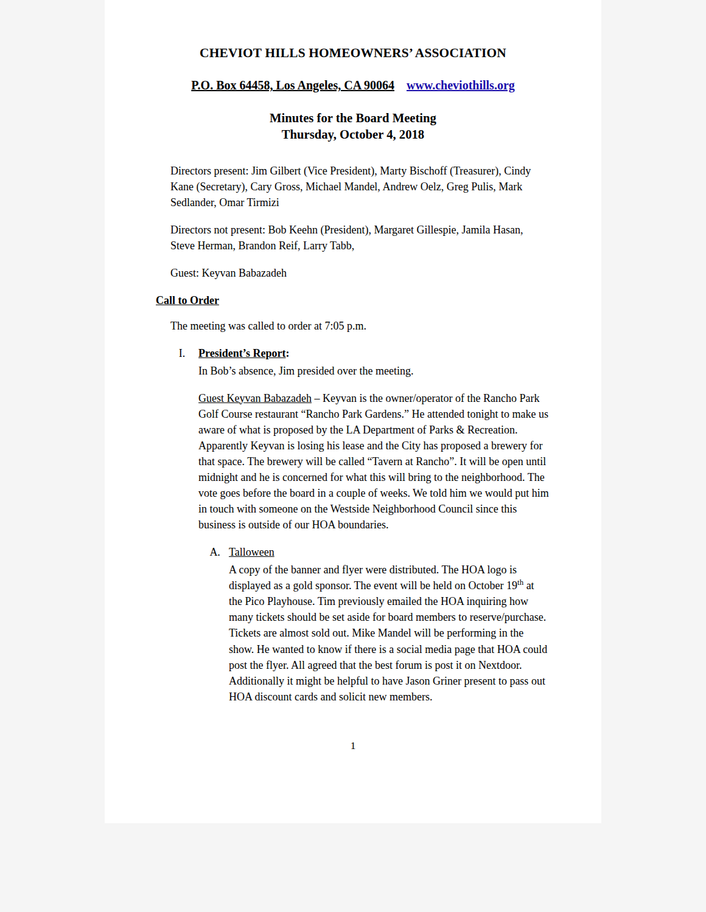CHEVIOT HILLS HOMEOWNERS’ ASSOCIATION
P.O. Box 64458, Los Angeles, CA 90064 www.cheviothills.org
Minutes for the Board Meeting
Thursday, October 4, 2018
Directors present: Jim Gilbert (Vice President), Marty Bischoff (Treasurer), Cindy Kane (Secretary), Cary Gross, Michael Mandel, Andrew Oelz, Greg Pulis, Mark Sedlander, Omar Tirmizi
Directors not present: Bob Keehn (President), Margaret Gillespie, Jamila Hasan, Steve Herman, Brandon Reif, Larry Tabb,
Guest: Keyvan Babazadeh
Call to Order
The meeting was called to order at 7:05 p.m.
President’s Report:
In Bob’s absence, Jim presided over the meeting.
Guest Keyvan Babazadeh – Keyvan is the owner/operator of the Rancho Park Golf Course restaurant “Rancho Park Gardens.” He attended tonight to make us aware of what is proposed by the LA Department of Parks & Recreation. Apparently Keyvan is losing his lease and the City has proposed a brewery for that space. The brewery will be called “Tavern at Rancho”. It will be open until midnight and he is concerned for what this will bring to the neighborhood. The vote goes before the board in a couple of weeks. We told him we would put him in touch with someone on the Westside Neighborhood Council since this business is outside of our HOA boundaries.
Talloween
A copy of the banner and flyer were distributed. The HOA logo is displayed as a gold sponsor. The event will be held on October 19th at the Pico Playhouse. Tim previously emailed the HOA inquiring how many tickets should be set aside for board members to reserve/purchase. Tickets are almost sold out. Mike Mandel will be performing in the show. He wanted to know if there is a social media page that HOA could post the flyer. All agreed that the best forum is post it on Nextdoor. Additionally it might be helpful to have Jason Griner present to pass out HOA discount cards and solicit new members.
1